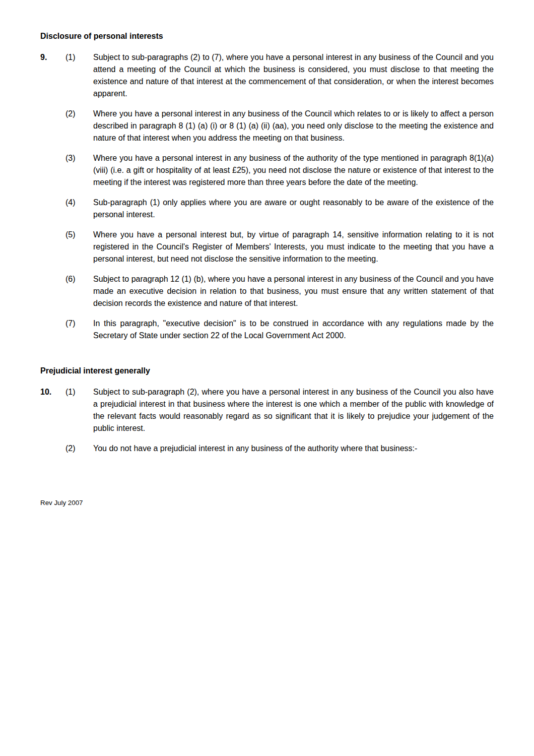Disclosure of personal interests
9.
(1)
Subject to sub-paragraphs (2) to (7), where you have a personal interest in any business of the Council and you attend a meeting of the Council at which the business is considered, you must disclose to that meeting the existence and nature of that interest at the commencement of that consideration, or when the interest becomes apparent.
(2)
Where you have a personal interest in any business of the Council which relates to or is likely to affect a person described in paragraph 8 (1) (a) (i) or 8 (1) (a) (ii) (aa), you need only disclose to the meeting the existence and nature of that interest when you address the meeting on that business.
(3)
Where you have a personal interest in any business of the authority of the type mentioned in paragraph 8(1)(a)(viii) (i.e. a gift or hospitality of at least £25), you need not disclose the nature or existence of that interest to the meeting if the interest was registered more than three years before the date of the meeting.
(4)
Sub-paragraph (1) only applies where you are aware or ought reasonably to be aware of the existence of the personal interest.
(5)
Where you have a personal interest but, by virtue of paragraph 14, sensitive information relating to it is not registered in the Council's Register of Members' Interests, you must indicate to the meeting that you have a personal interest, but need not disclose the sensitive information to the meeting.
(6)
Subject to paragraph 12 (1) (b), where you have a personal interest in any business of the Council and you have made an executive decision in relation to that business, you must ensure that any written statement of that decision records the existence and nature of that interest.
(7)
In this paragraph, "executive decision" is to be construed in accordance with any regulations made by the Secretary of State under section 22 of the Local Government Act 2000.
Prejudicial interest generally
10.
(1)
Subject to sub-paragraph (2), where you have a personal interest in any business of the Council you also have a prejudicial interest in that business where the interest is one which a member of the public with knowledge of the relevant facts would reasonably regard as so significant that it is likely to prejudice your judgement of the public interest.
(2)
You do not have a prejudicial interest in any business of the authority where that business:-
Rev July 2007